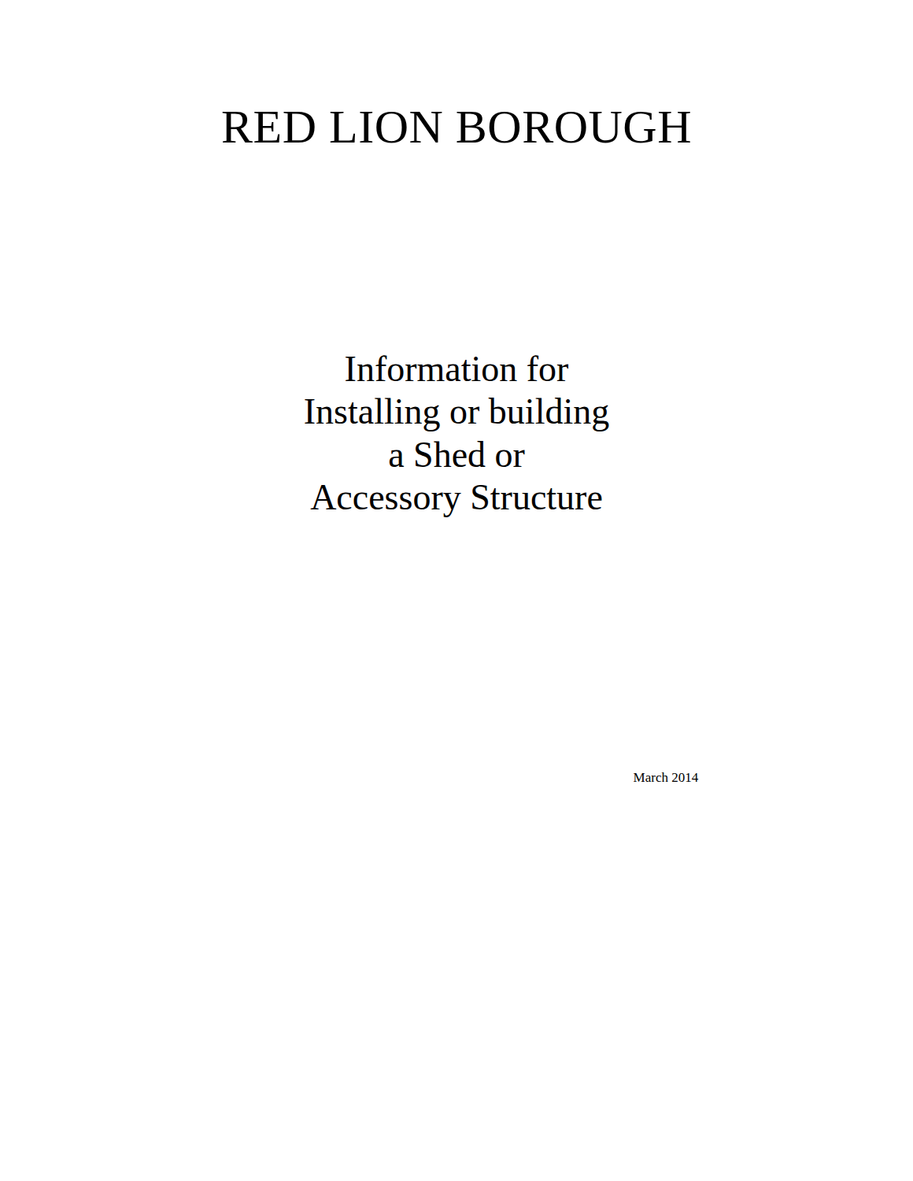RED LION BOROUGH
Information for
Installing or building
a Shed or
Accessory Structure
March 2014